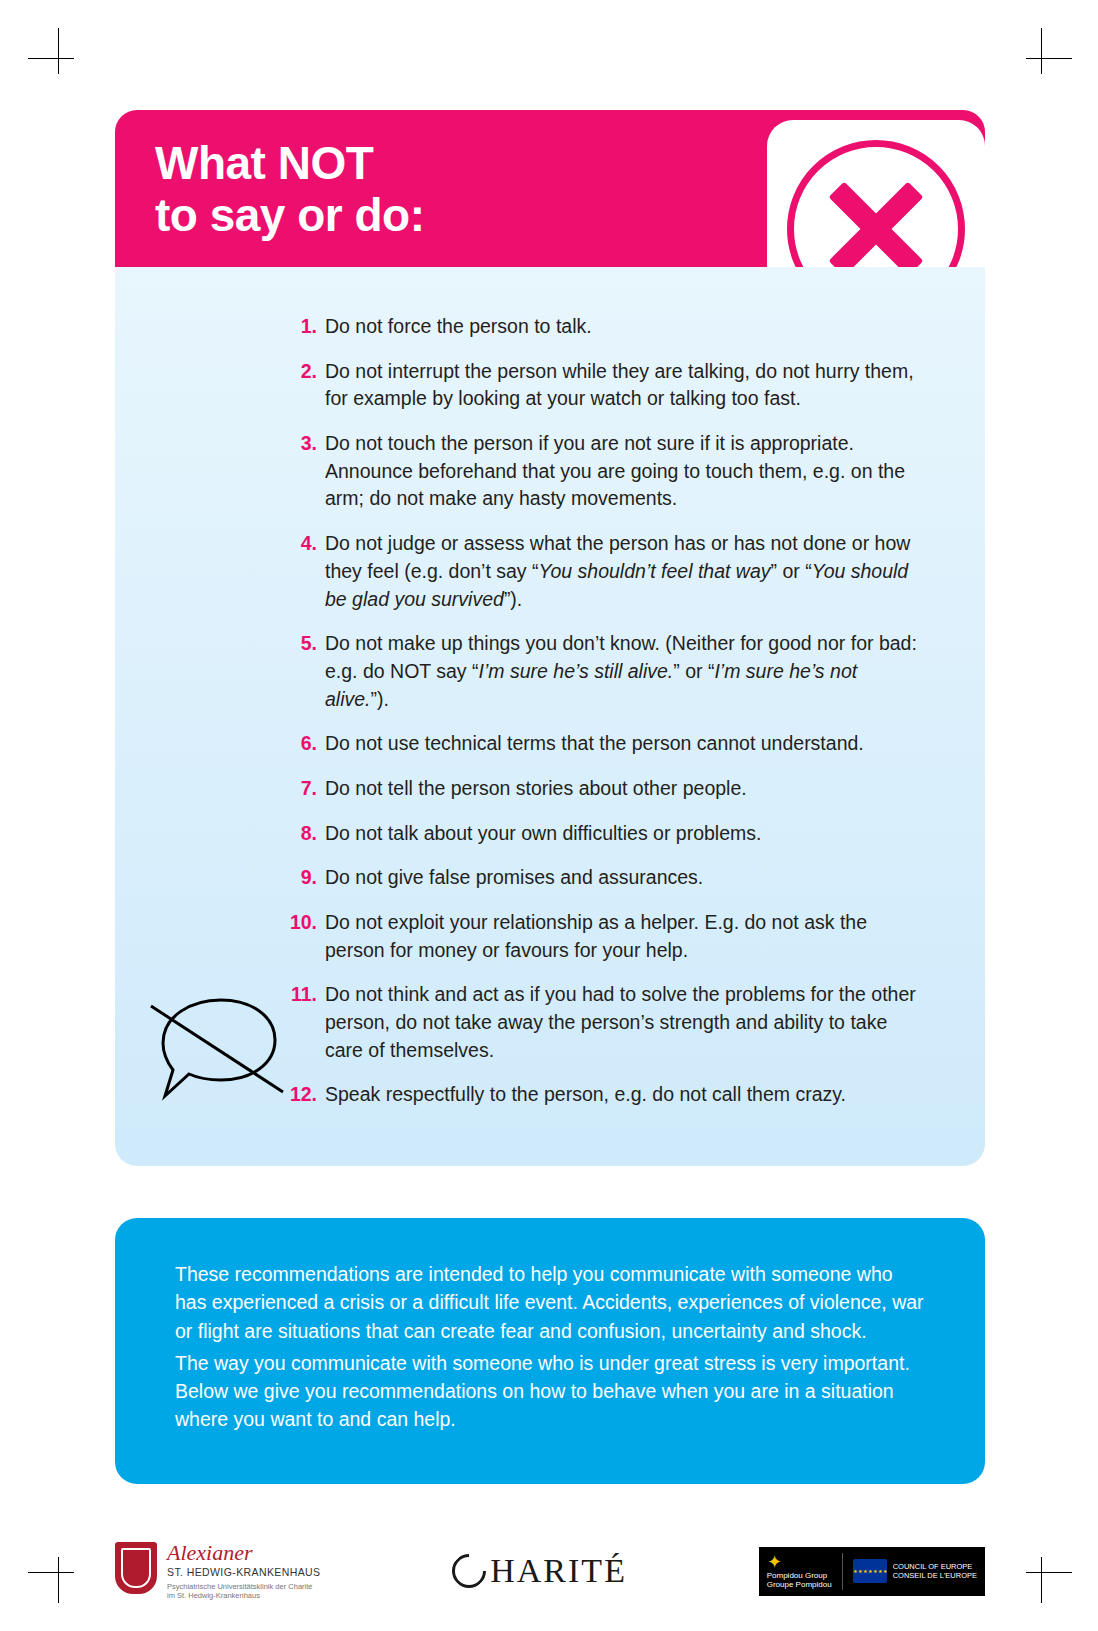What NOT
to say or do:
Do not force the person to talk.
Do not interrupt the person while they are talking, do not hurry them, for example by looking at your watch or talking too fast.
Do not touch the person if you are not sure if it is appropriate. Announce beforehand that you are going to touch them, e.g. on the arm; do not make any hasty movements.
Do not judge or assess what the person has or has not done or how they feel (e.g. don’t say “You shouldn’t feel that way” or “You should be glad you survived”).
Do not make up things you don’t know. (Neither for good nor for bad: e.g. do NOT say “I’m sure he’s still alive.” or “I’m sure he’s not alive.”).
Do not use technical terms that the person cannot understand.
Do not tell the person stories about other people.
Do not talk about your own difficulties or problems.
Do not give false promises and assurances.
Do not exploit your relationship as a helper. E.g. do not ask the person for money or favours for your help.
Do not think and act as if you had to solve the problems for the other person, do not take away the person’s strength and ability to take care of themselves.
Speak respectfully to the person, e.g. do not call them crazy.
These recommendations are intended to help you communicate with someone who has experienced a crisis or a difficult life event. Accidents, experiences of violence, war or flight are situations that can create fear and confusion, uncertainty and shock.
The way you communicate with someone who is under great stress is very important. Below we give you recommendations on how to behave when you are in a situation where you want to and can help.
Alexianer
ST. HEDWIG-KRANKENHAUS
Psychiatrische Universitätsklinik der Charité im St. Hedwig-Krankenhaus
HARITÉ
✦ Pompidou Group Groupe Pompidou
COUNCIL OF EUROPE
CONSEIL DE L’EUROPE